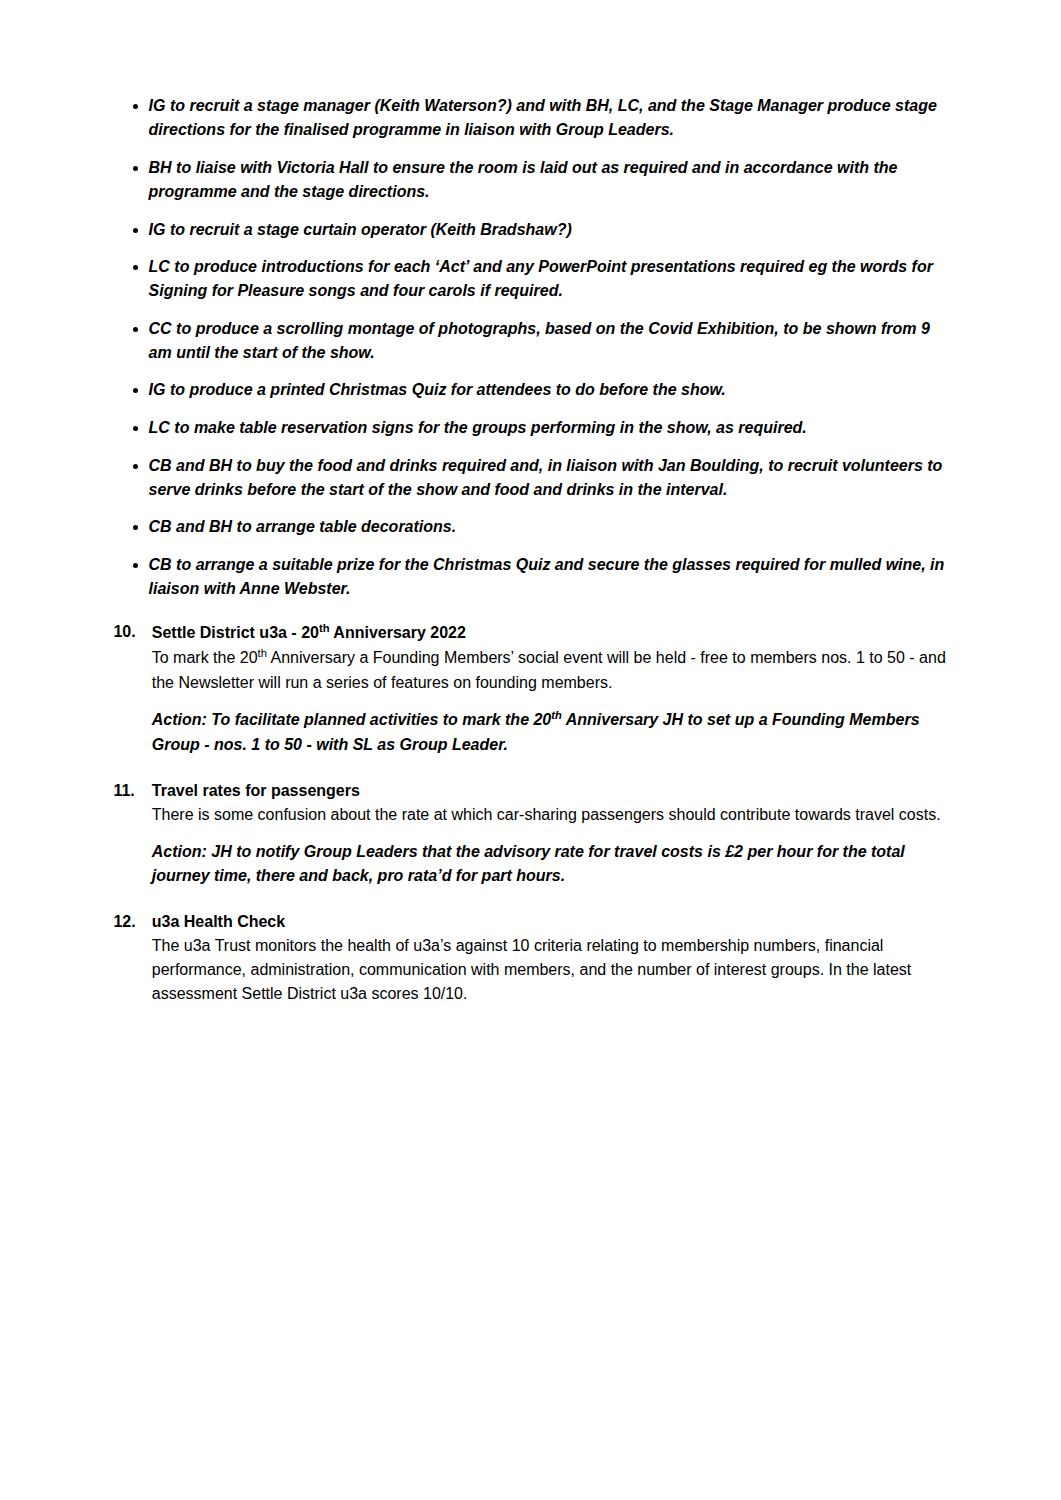IG to recruit a stage manager (Keith Waterson?) and with BH, LC, and the Stage Manager produce stage directions for the finalised programme in liaison with Group Leaders.
BH to liaise with Victoria Hall to ensure the room is laid out as required and in accordance with the programme and the stage directions.
IG to recruit a stage curtain operator (Keith Bradshaw?)
LC to produce introductions for each ‘Act’ and any PowerPoint presentations required eg the words for Signing for Pleasure songs and four carols if required.
CC to produce a scrolling montage of photographs, based on the Covid Exhibition, to be shown from 9 am until the start of the show.
IG to produce a printed Christmas Quiz for attendees to do before the show.
LC to make table reservation signs for the groups performing in the show, as required.
CB and BH to buy the food and drinks required and, in liaison with Jan Boulding, to recruit volunteers to serve drinks before the start of the show and food and drinks in the interval.
CB and BH to arrange table decorations.
CB to arrange a suitable prize for the Christmas Quiz and secure the glasses required for mulled wine, in liaison with Anne Webster.
Settle District u3a - 20th Anniversary 2022
To mark the 20th Anniversary a Founding Members’ social event will be held - free to members nos. 1 to 50 - and the Newsletter will run a series of features on founding members.
Action: To facilitate planned activities to mark the 20th Anniversary JH to set up a Founding Members Group - nos. 1 to 50 - with SL as Group Leader.
Travel rates for passengers
There is some confusion about the rate at which car-sharing passengers should contribute towards travel costs.
Action: JH to notify Group Leaders that the advisory rate for travel costs is £2 per hour for the total journey time, there and back, pro rata’d for part hours.
u3a Health Check
The u3a Trust monitors the health of u3a’s against 10 criteria relating to membership numbers, financial performance, administration, communication with members, and the number of interest groups. In the latest assessment Settle District u3a scores 10/10.